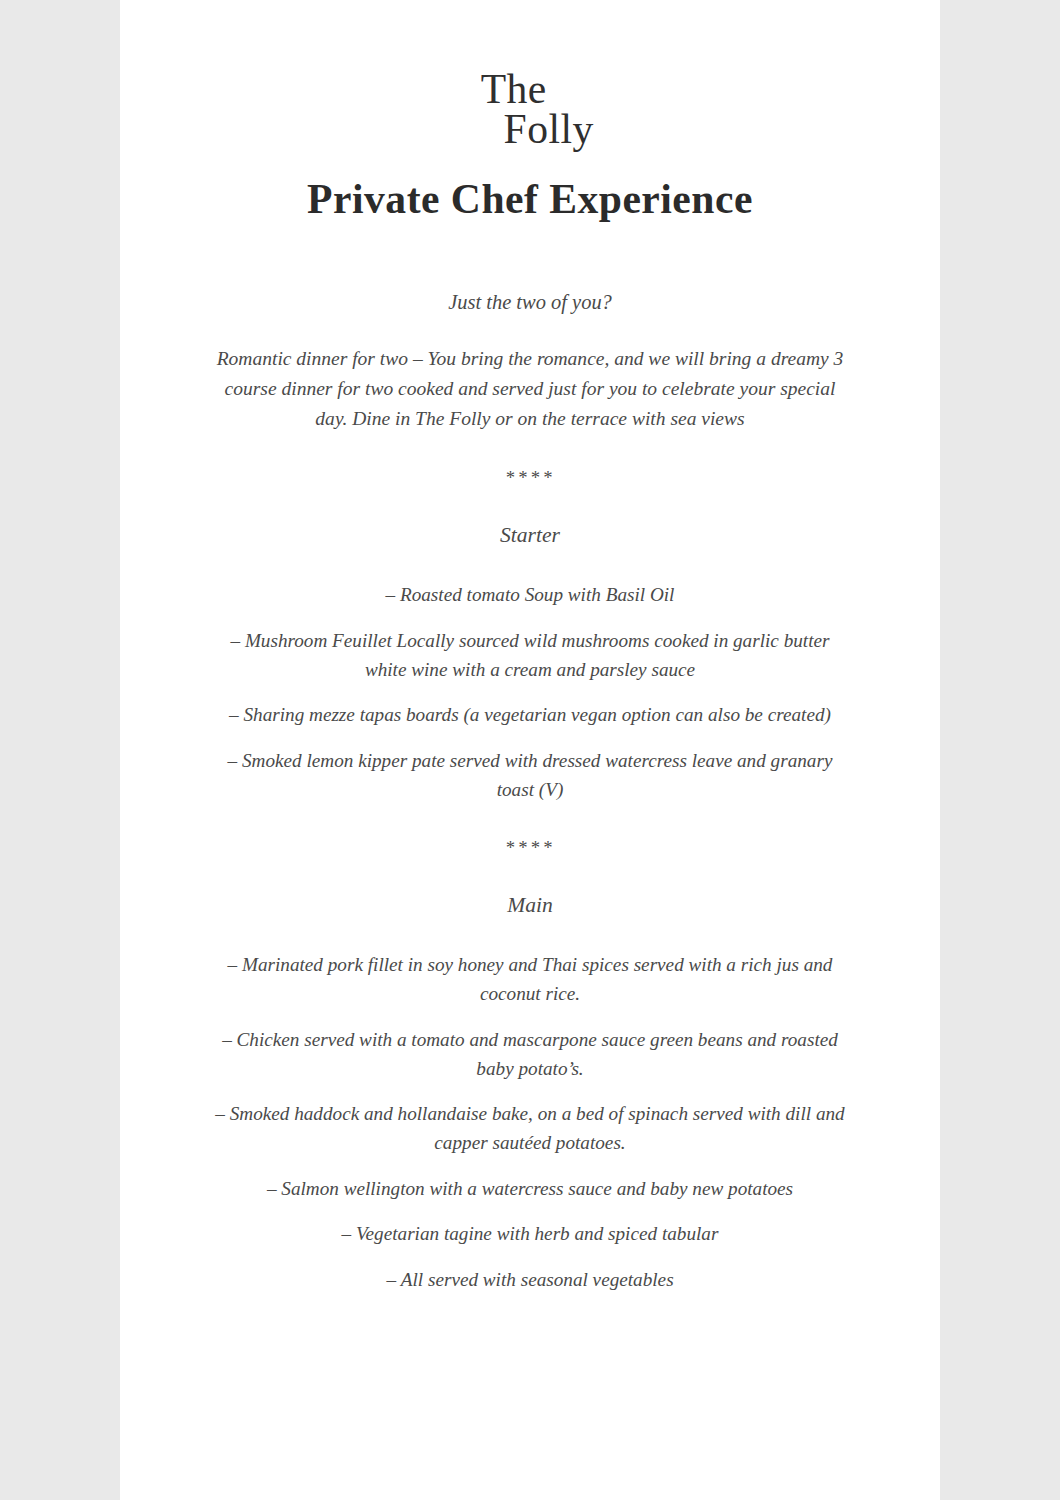The Folly
Private Chef Experience
Just the two of you?
Romantic dinner for two – You bring the romance, and we will bring a dreamy 3 course dinner for two cooked and served just for you to celebrate your special day. Dine in The Folly or on the terrace with sea views
****
Starter
Roasted tomato Soup with Basil Oil
Mushroom Feuillet Locally sourced wild mushrooms cooked in garlic butter white wine with a cream and parsley sauce
Sharing mezze tapas boards (a vegetarian vegan option can also be created)
Smoked lemon kipper pate served with dressed watercress leave and granary toast (V)
****
Main
Marinated pork fillet in soy honey and Thai spices served with a rich jus and coconut rice.
Chicken served with a tomato and mascarpone sauce green beans and roasted baby potato’s.
Smoked haddock and hollandaise bake, on a bed of spinach served with dill and capper sautéed potatoes.
Salmon wellington with a watercress sauce and baby new potatoes
Vegetarian tagine with herb and spiced tabular
All served with seasonal vegetables